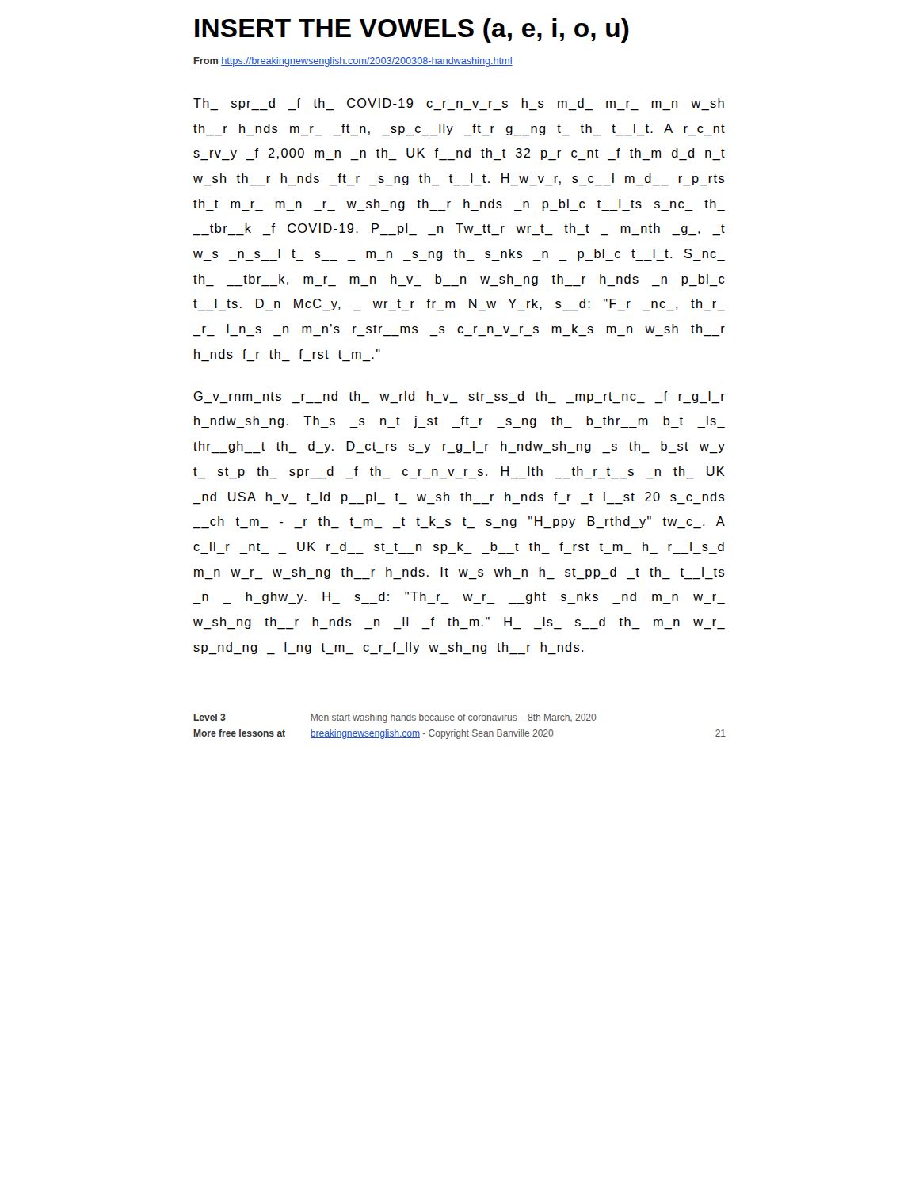INSERT THE VOWELS (a, e, i, o, u)
From https://breakingnewsenglish.com/2003/200308-handwashing.html
Th_ spr__d _f th_ COVID-19 c_r_n_v_r_s h_s m_d_ m_r_ m_n w_sh th__r h_nds m_r_ _ft_n, _sp_c__lly _ft_r g__ng t_ th_ t__l_t. A r_c_nt s_rv_y _f 2,000 m_n _n th_ UK f__nd th_t 32 p_r c_nt _f th_m d_d n_t w_sh th__r h_nds _ft_r _s_ng th_ t__l_t. H_w_v_r, s_c__l m_d__ r_p_rts th_t m_r_ m_n _r_ w_sh_ng th__r h_nds _n p_bl_c t__l_ts s_nc_ th_ __tbr__k _f COVID-19. P__pl_ _n Tw_tt_r wr_t_ th_t _ m_nth _g_, _t w_s _n_s__l t_ s__ _ m_n _s_ng th_ s_nks _n _ p_bl_c t__l_t. S_nc_ th_ __tbr__k, m_r_ m_n h_v_ b__n w_sh_ng th__r h_nds _n p_bl_c t__l_ts. D_n McC_y, _ wr_t_r fr_m N_w Y_rk, s__d: "F_r _nc_, th_r_ _r_ l_n_s _n m_n's r_str__ms _s c_r_n_v_r_s m_k_s m_n w_sh th__r h_nds f_r th_ f_rst t_m_."
G_v_rnm_nts _r__nd th_ w_rld h_v_ str_ss_d th_ _mp_rt_nc_ _f r_g_l_r h_ndw_sh_ng. Th_s _s n_t j_st _ft_r _s_ng th_ b_thr__m b_t _ls_ thr__gh__t th_ d_y. D_ct_rs s_y r_g_l_r h_ndw_sh_ng _s th_ b_st w_y t_ st_p th_ spr__d _f th_ c_r_n_v_r_s. H__lth __th_r_t__s _n th_ UK _nd USA h_v_ t_ld p__pl_ t_ w_sh th__r h_nds f_r _t l__st 20 s_c_nds __ch t_m_ - _r th_ t_m_ _t t_k_s t_ s_ng "H_ppy B_rthd_y" tw_c_. A c_ll_r _nt_ _ UK r_d__ st_t__n sp_k_ _b__t th_ f_rst t_m_ h_ r__l_s_d m_n w_r_ w_sh_ng th__r h_nds. It w_s wh_n h_ st_pp_d _t th_ t__l_ts _n _ h_ghw_y. H_ s__d: "Th_r_ w_r_ __ght s_nks _nd m_n w_r_ w_sh_ng th__r h_nds _n _ll _f th_m." H_ _ls_ s__d th_ m_n w_r_ sp_nd_ng _ l_ng t_m_ c_r_f_lly w_sh_ng th__r h_nds.
| Level 3 | Men start washing hands because of coronavirus – 8th March, 2020 | |
| More free lessons at | breakingnewsenglish.com - Copyright Sean Banville 2020 | 21 |